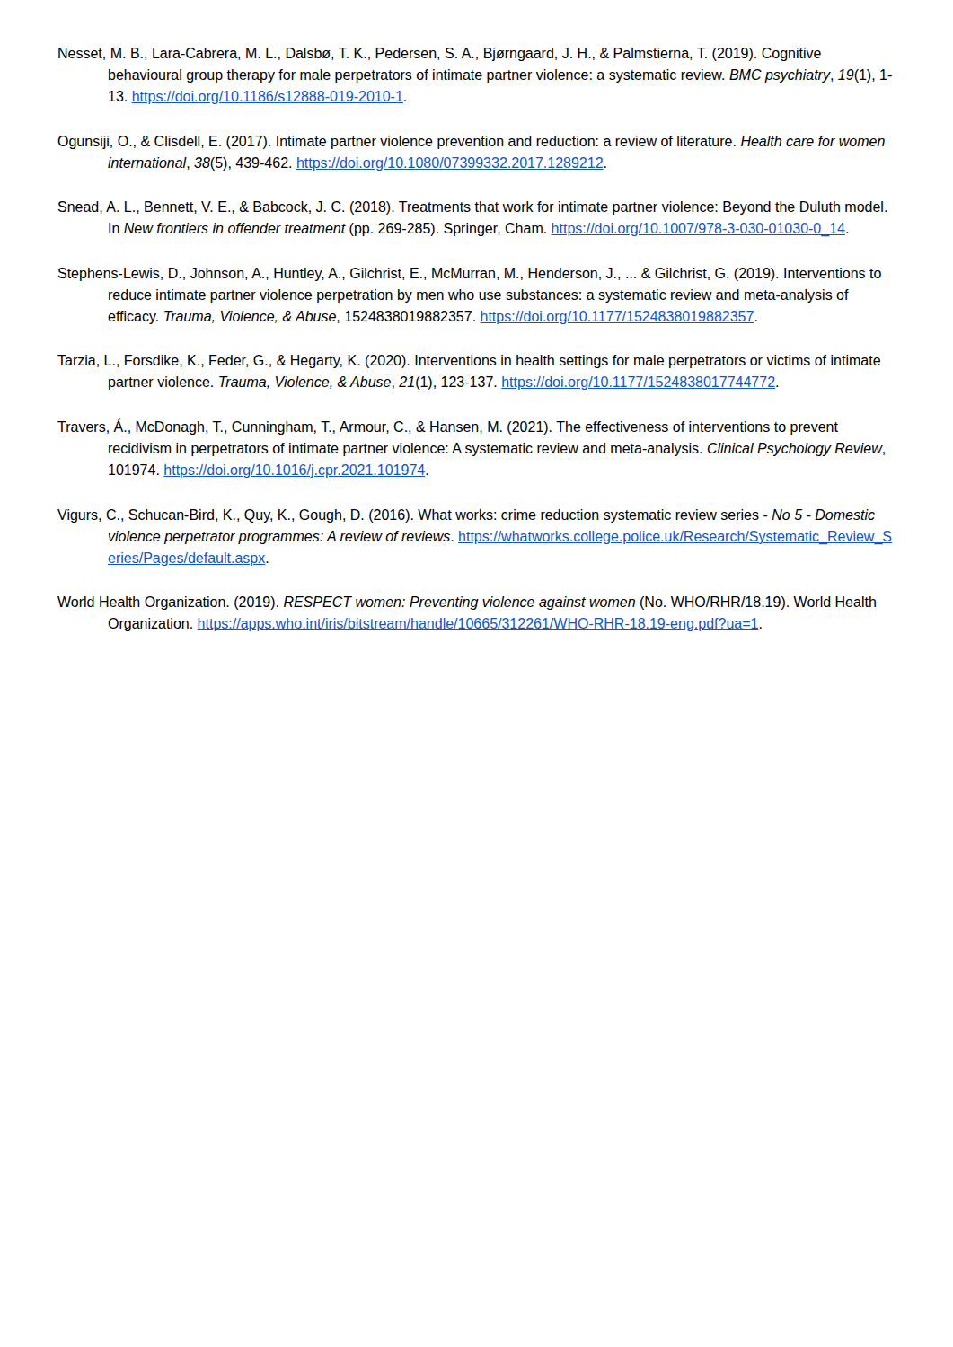Nesset, M. B., Lara-Cabrera, M. L., Dalsbø, T. K., Pedersen, S. A., Bjørngaard, J. H., & Palmstierna, T. (2019). Cognitive behavioural group therapy for male perpetrators of intimate partner violence: a systematic review. BMC psychiatry, 19(1), 1-13. https://doi.org/10.1186/s12888-019-2010-1.
Ogunsiji, O., & Clisdell, E. (2017). Intimate partner violence prevention and reduction: a review of literature. Health care for women international, 38(5), 439-462. https://doi.org/10.1080/07399332.2017.1289212.
Snead, A. L., Bennett, V. E., & Babcock, J. C. (2018). Treatments that work for intimate partner violence: Beyond the Duluth model. In New frontiers in offender treatment (pp. 269-285). Springer, Cham. https://doi.org/10.1007/978-3-030-01030-0_14.
Stephens-Lewis, D., Johnson, A., Huntley, A., Gilchrist, E., McMurran, M., Henderson, J., ... & Gilchrist, G. (2019). Interventions to reduce intimate partner violence perpetration by men who use substances: a systematic review and meta-analysis of efficacy. Trauma, Violence, & Abuse, 1524838019882357. https://doi.org/10.1177/1524838019882357.
Tarzia, L., Forsdike, K., Feder, G., & Hegarty, K. (2020). Interventions in health settings for male perpetrators or victims of intimate partner violence. Trauma, Violence, & Abuse, 21(1), 123-137. https://doi.org/10.1177/1524838017744772.
Travers, Á., McDonagh, T., Cunningham, T., Armour, C., & Hansen, M. (2021). The effectiveness of interventions to prevent recidivism in perpetrators of intimate partner violence: A systematic review and meta-analysis. Clinical Psychology Review, 101974. https://doi.org/10.1016/j.cpr.2021.101974.
Vigurs, C., Schucan-Bird, K., Quy, K., Gough, D. (2016). What works: crime reduction systematic review series - No 5 - Domestic violence perpetrator programmes: A review of reviews. https://whatworks.college.police.uk/Research/Systematic_Review_Series/Pages/default.aspx.
World Health Organization. (2019). RESPECT women: Preventing violence against women (No. WHO/RHR/18.19). World Health Organization. https://apps.who.int/iris/bitstream/handle/10665/312261/WHO-RHR-18.19-eng.pdf?ua=1.